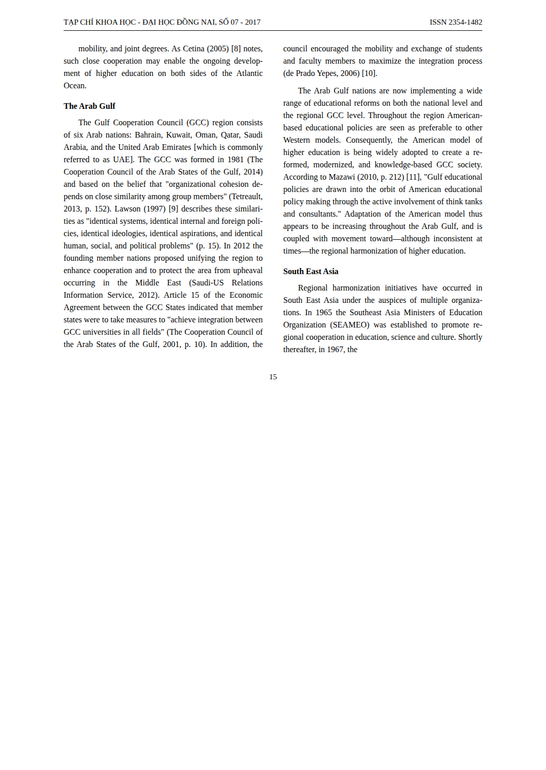Tạp chí Khoa học - Đại học Đồng Nai, số 07 - 2017 ISSN 2354-1482
mobility, and joint degrees. As Cetina (2005) [8] notes, such close cooperation may enable the ongoing development of higher education on both sides of the Atlantic Ocean.
The Arab Gulf
The Gulf Cooperation Council (GCC) region consists of six Arab nations: Bahrain, Kuwait, Oman, Qatar, Saudi Arabia, and the United Arab Emirates [which is commonly referred to as UAE]. The GCC was formed in 1981 (The Cooperation Council of the Arab States of the Gulf, 2014) and based on the belief that "organizational cohesion depends on close similarity among group members" (Tetreault, 2013, p. 152). Lawson (1997) [9] describes these similarities as "identical systems, identical internal and foreign policies, identical ideologies, identical aspirations, and identical human, social, and political problems" (p. 15). In 2012 the founding member nations proposed unifying the region to enhance cooperation and to protect the area from upheaval occurring in the Middle East (Saudi-US Relations Information Service, 2012). Article 15 of the Economic Agreement between the GCC States indicated that member states were to take measures to "achieve integration between GCC universities in all fields" (The Cooperation Council of the Arab States of the Gulf, 2001, p. 10). In addition, the council encouraged the mobility and exchange of students and faculty members to maximize the integration process (de Prado Yepes, 2006) [10].
The Arab Gulf nations are now implementing a wide range of educational reforms on both the national level and the regional GCC level. Throughout the region American-based educational policies are seen as preferable to other Western models. Consequently, the American model of higher education is being widely adopted to create a reformed, modernized, and knowledge-based GCC society. According to Mazawi (2010, p. 212) [11], "Gulf educational policies are drawn into the orbit of American educational policy making through the active involvement of think tanks and consultants." Adaptation of the American model thus appears to be increasing throughout the Arab Gulf, and is coupled with movement toward—although inconsistent at times—the regional harmonization of higher education.
South East Asia
Regional harmonization initiatives have occurred in South East Asia under the auspices of multiple organizations. In 1965 the Southeast Asia Ministers of Education Organization (SEAMEO) was established to promote regional cooperation in education, science and culture. Shortly thereafter, in 1967, the
15